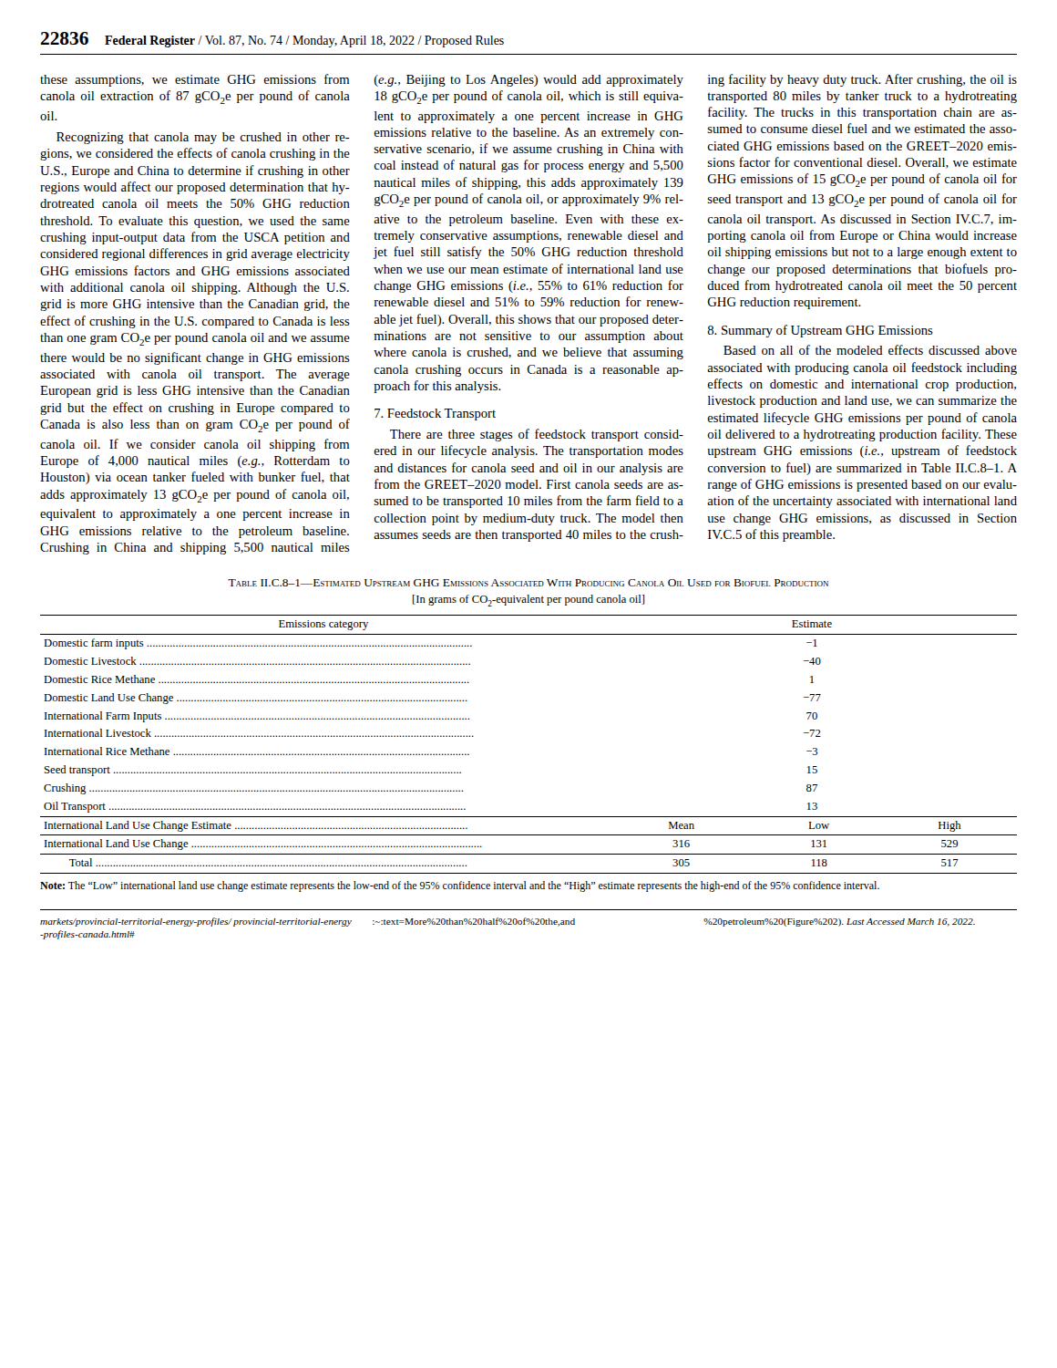22836 Federal Register / Vol. 87, No. 74 / Monday, April 18, 2022 / Proposed Rules
these assumptions, we estimate GHG emissions from canola oil extraction of 87 gCO2e per pound of canola oil.
Recognizing that canola may be crushed in other regions, we considered the effects of canola crushing in the U.S., Europe and China to determine if crushing in other regions would affect our proposed determination that hydrotreated canola oil meets the 50% GHG reduction threshold. To evaluate this question, we used the same crushing input-output data from the USCA petition and considered regional differences in grid average electricity GHG emissions factors and GHG emissions associated with additional canola oil shipping. Although the U.S. grid is more GHG intensive than the Canadian grid, the effect of crushing in the U.S. compared to Canada is less than one gram CO2e per pound canola oil and we assume there would be no significant change in GHG emissions associated with canola oil transport. The average European grid is less GHG intensive than the Canadian grid but the effect on crushing in Europe compared to Canada is also less than on gram CO2e per pound of canola oil. If we consider canola oil shipping from Europe of 4,000 nautical miles (e.g., Rotterdam to Houston) via ocean tanker fueled with bunker fuel, that adds approximately 13 gCO2e per pound of canola oil, equivalent to approximately a one percent increase in GHG emissions relative to the petroleum baseline. Crushing in China and shipping 5,500 nautical miles (e.g., Beijing to Los Angeles) would add approximately 18 gCO2e per pound of canola oil, which is still equivalent to approximately a one percent increase in GHG emissions relative to the baseline. As an extremely conservative scenario, if we assume crushing in China with coal instead of natural gas for process energy and 5,500 nautical miles of shipping, this adds approximately 139 gCO2e per pound of canola oil, or approximately 9% relative to the petroleum baseline. Even with these extremely conservative assumptions, renewable diesel and jet fuel still satisfy the 50% GHG reduction threshold when we use our mean estimate of international land use change GHG emissions (i.e., 55% to 61% reduction for renewable diesel and 51% to 59% reduction for renewable jet fuel). Overall, this shows that our proposed determinations are not sensitive to our assumption about where canola is crushed, and we believe that assuming canola crushing occurs in Canada is a reasonable approach for this analysis.
7. Feedstock Transport
There are three stages of feedstock transport considered in our lifecycle analysis. The transportation modes and distances for canola seed and oil in our analysis are from the GREET–2020 model. First canola seeds are assumed to be transported 10 miles from the farm field to a collection point by medium-duty truck. The model then assumes seeds are then transported 40 miles to the crushing facility by heavy duty truck. After crushing, the oil is transported 80 miles by tanker truck to a hydrotreating facility. The trucks in this transportation chain are assumed to consume diesel fuel and we estimated the associated GHG emissions based on the GREET–2020 emissions factor for conventional diesel. Overall, we estimate GHG emissions of 15 gCO2e per pound of canola oil for seed transport and 13 gCO2e per pound of canola oil for canola oil transport. As discussed in Section IV.C.7, importing canola oil from Europe or China would increase oil shipping emissions but not to a large enough extent to change our proposed determinations that biofuels produced from hydrotreated canola oil meet the 50 percent GHG reduction requirement.
8. Summary of Upstream GHG Emissions
Based on all of the modeled effects discussed above associated with producing canola oil feedstock including effects on domestic and international crop production, livestock production and land use, we can summarize the estimated lifecycle GHG emissions per pound of canola oil delivered to a hydrotreating production facility. These upstream GHG emissions (i.e., upstream of feedstock conversion to fuel) are summarized in Table II.C.8–1. A range of GHG emissions is presented based on our evaluation of the uncertainty associated with international land use change GHG emissions, as discussed in Section IV.C.5 of this preamble.
Table II.C.8–1—Estimated Upstream GHG Emissions Associated With Producing Canola Oil Used for Biofuel Production
[In grams of CO2-equivalent per pound canola oil]
| Emissions category | Estimate |
| --- | --- |
| Domestic farm inputs ................................................................................................................. | −1 |
| Domestic Livestock ................................................................................................................... | −40 |
| Domestic Rice Methane ............................................................................................................ | 1 |
| Domestic Land Use Change ..................................................................................................... | −77 |
| International Farm Inputs .......................................................................................................... | 70 |
| International Livestock ............................................................................................................... | −72 |
| International Rice Methane ....................................................................................................... | −3 |
| Seed transport ......................................................................................................................... | 15 |
| Crushing .................................................................................................................................. | 87 |
| Oil Transport ............................................................................................................................ | 13 |
| International Land Use Change Estimate ................................................................................. | Mean | Low | High |
| International Land Use Change ..................................................................................................... | 316 | 131 | 529 |
| Total ................................................................................................................................. | 305 | 118 | 517 |
Note: The “Low” international land use change estimate represents the low-end of the 95% confidence interval and the “High” estimate represents the high-end of the 95% confidence interval.
markets/provincial-territorial-energy-profiles/ provincial-territorial-energy-profiles-canada.html#
:~:text=More%20than%20half%20of%20the,and
%20petroleum%20(Figure%202). Last Accessed March 16, 2022.